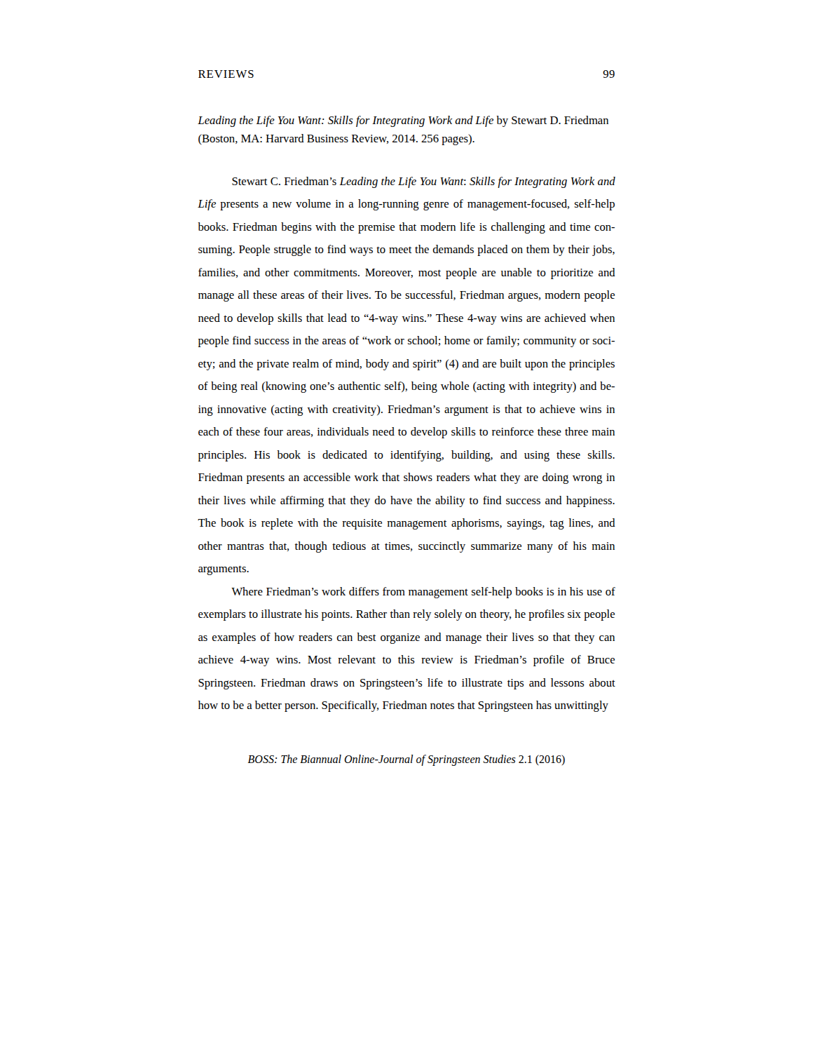REVIEWS 99
Leading the Life You Want: Skills for Integrating Work and Life by Stewart D. Friedman (Boston, MA: Harvard Business Review, 2014. 256 pages).
Stewart C. Friedman’s Leading the Life You Want: Skills for Integrating Work and Life presents a new volume in a long-running genre of management-focused, self-help books. Friedman begins with the premise that modern life is challenging and time consuming. People struggle to find ways to meet the demands placed on them by their jobs, families, and other commitments. Moreover, most people are unable to prioritize and manage all these areas of their lives. To be successful, Friedman argues, modern people need to develop skills that lead to “4-way wins.” These 4-way wins are achieved when people find success in the areas of “work or school; home or family; community or society; and the private realm of mind, body and spirit” (4) and are built upon the principles of being real (knowing one’s authentic self), being whole (acting with integrity) and being innovative (acting with creativity). Friedman’s argument is that to achieve wins in each of these four areas, individuals need to develop skills to reinforce these three main principles. His book is dedicated to identifying, building, and using these skills. Friedman presents an accessible work that shows readers what they are doing wrong in their lives while affirming that they do have the ability to find success and happiness. The book is replete with the requisite management aphorisms, sayings, tag lines, and other mantras that, though tedious at times, succinctly summarize many of his main arguments.
Where Friedman’s work differs from management self-help books is in his use of exemplars to illustrate his points. Rather than rely solely on theory, he profiles six people as examples of how readers can best organize and manage their lives so that they can achieve 4-way wins. Most relevant to this review is Friedman’s profile of Bruce Springsteen. Friedman draws on Springsteen’s life to illustrate tips and lessons about how to be a better person. Specifically, Friedman notes that Springsteen has unwittingly
BOSS: The Biannual Online-Journal of Springsteen Studies 2.1 (2016)